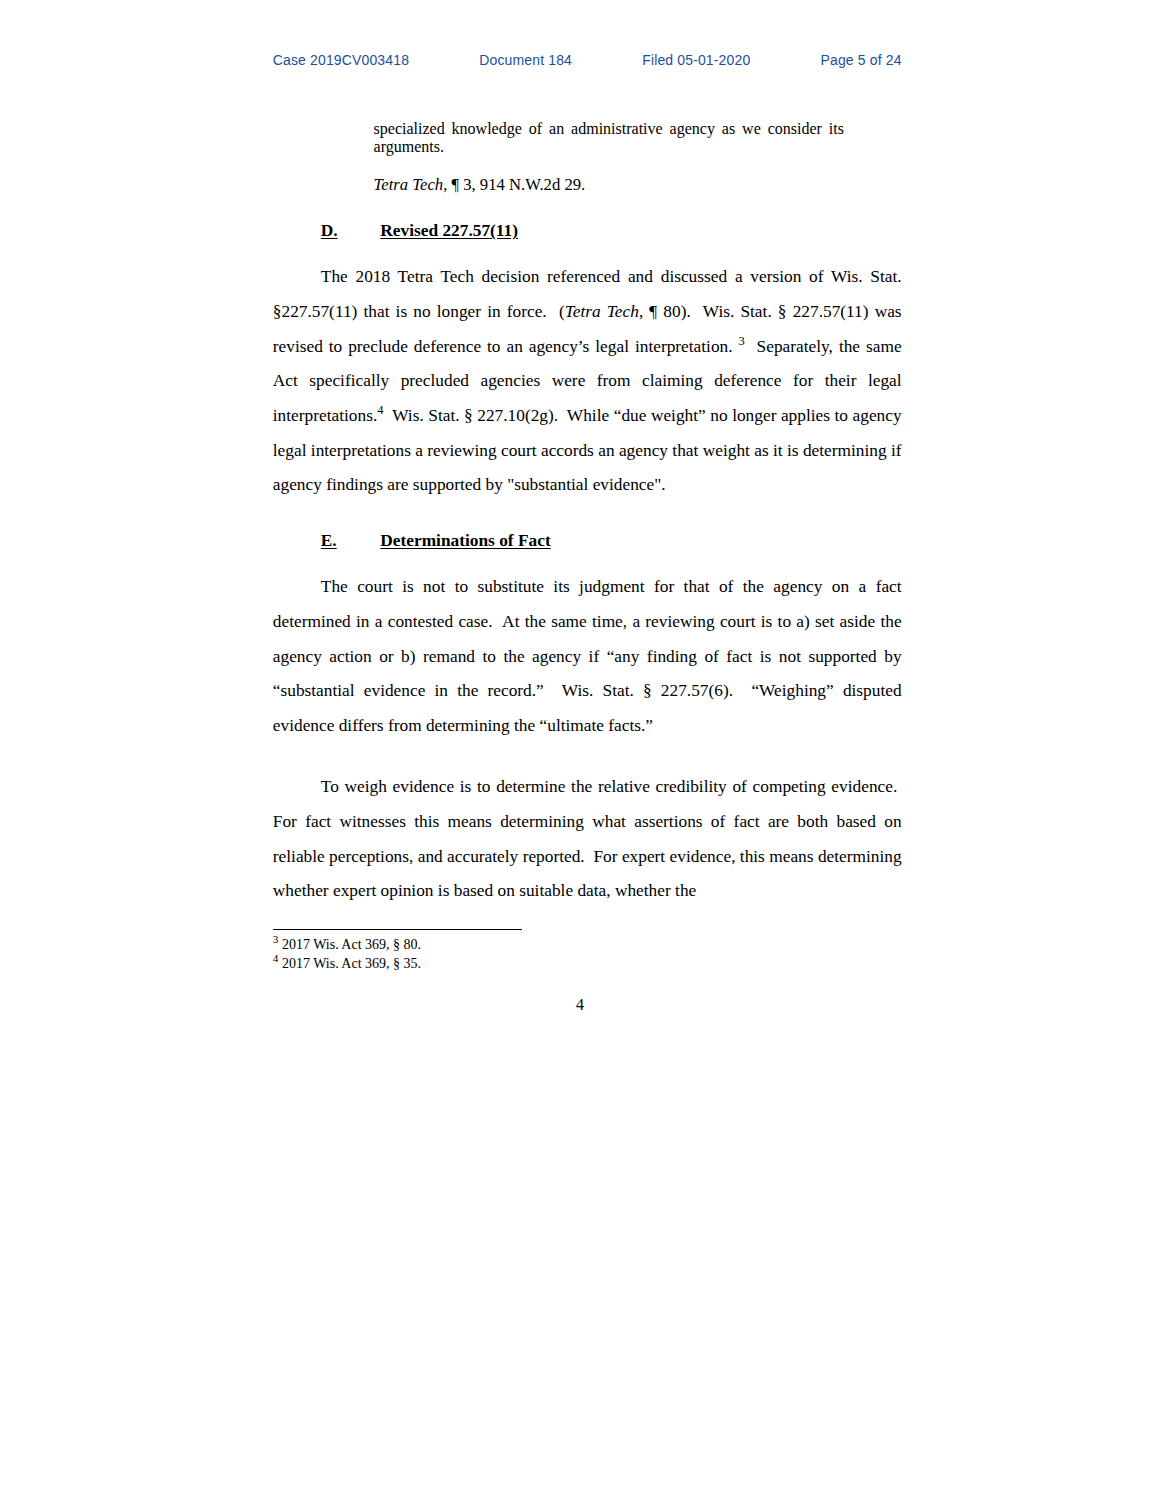Case 2019CV003418 Document 184 Filed 05-01-2020 Page 5 of 24
specialized knowledge of an administrative agency as we consider its arguments.
Tetra Tech, ¶ 3, 914 N.W.2d 29.
D. Revised 227.57(11)
The 2018 Tetra Tech decision referenced and discussed a version of Wis. Stat. §227.57(11) that is no longer in force. (Tetra Tech, ¶ 80). Wis. Stat. § 227.57(11) was revised to preclude deference to an agency’s legal interpretation. 3 Separately, the same Act specifically precluded agencies were from claiming deference for their legal interpretations.4 Wis. Stat. § 227.10(2g). While “due weight” no longer applies to agency legal interpretations a reviewing court accords an agency that weight as it is determining if agency findings are supported by "substantial evidence".
E. Determinations of Fact
The court is not to substitute its judgment for that of the agency on a fact determined in a contested case. At the same time, a reviewing court is to a) set aside the agency action or b) remand to the agency if “any finding of fact is not supported by “substantial evidence in the record.” Wis. Stat. § 227.57(6). “Weighing” disputed evidence differs from determining the “ultimate facts.”
To weigh evidence is to determine the relative credibility of competing evidence. For fact witnesses this means determining what assertions of fact are both based on reliable perceptions, and accurately reported. For expert evidence, this means determining whether expert opinion is based on suitable data, whether the
3 2017 Wis. Act 369, § 80.
4 2017 Wis. Act 369, § 35.
4